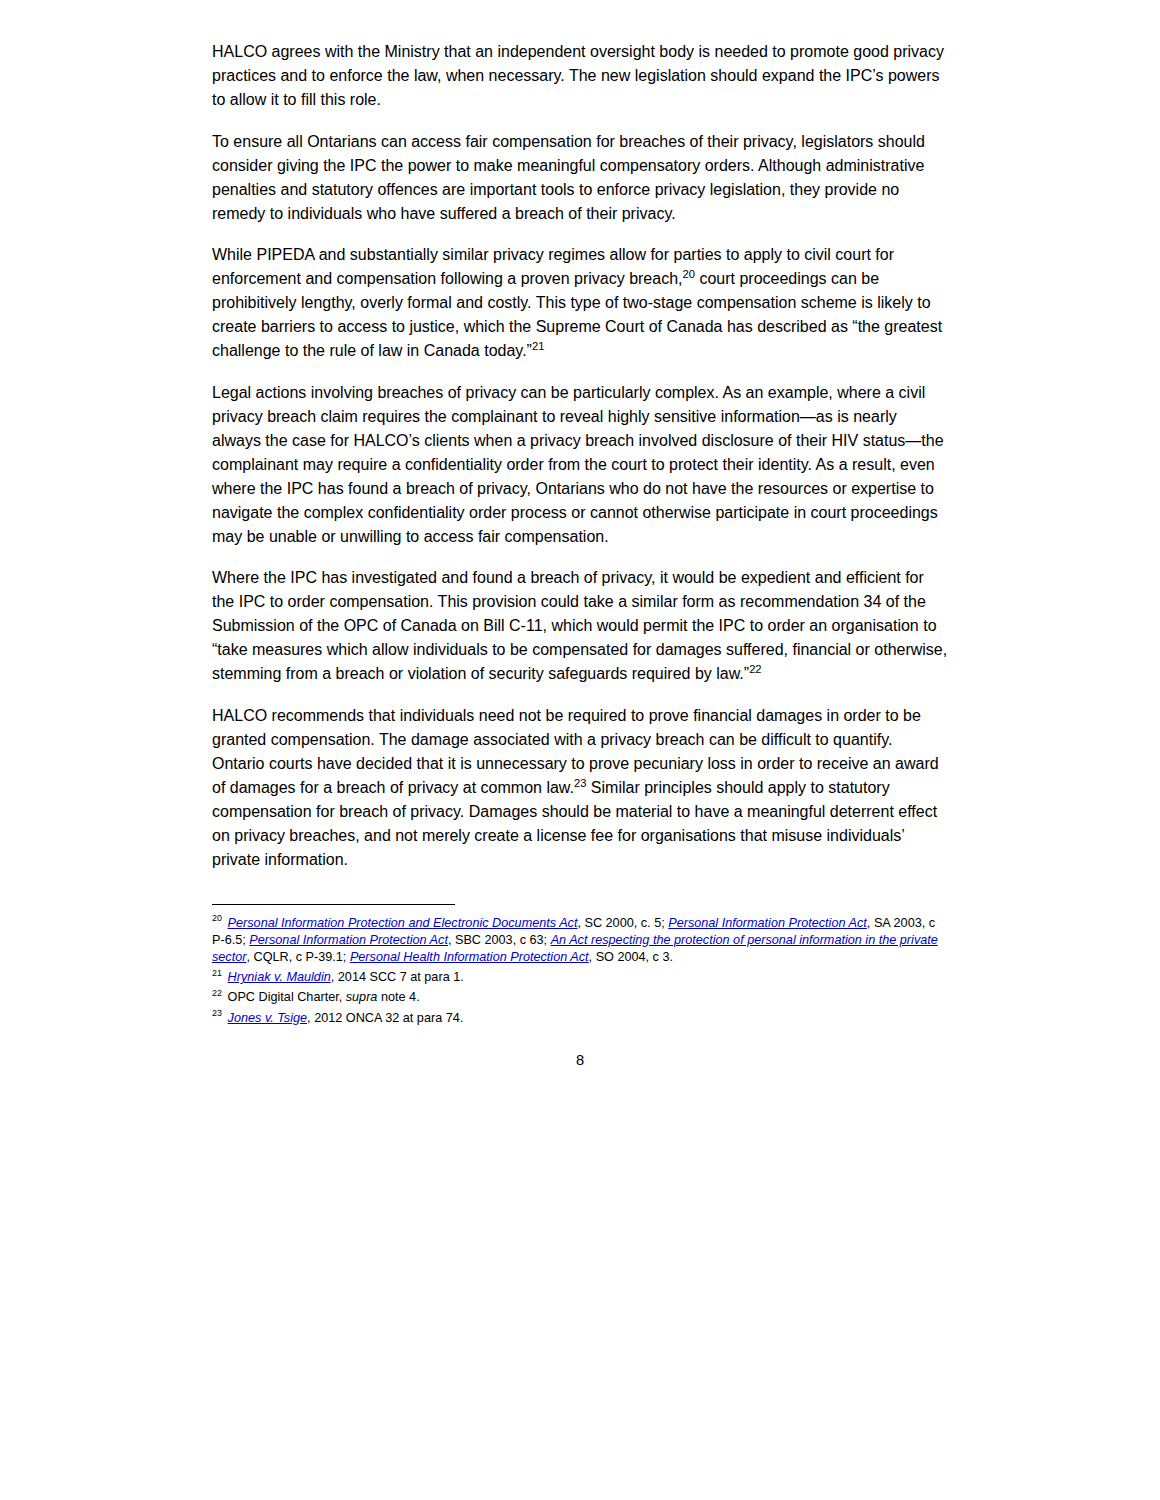HALCO agrees with the Ministry that an independent oversight body is needed to promote good privacy practices and to enforce the law, when necessary. The new legislation should expand the IPC’s powers to allow it to fill this role.
To ensure all Ontarians can access fair compensation for breaches of their privacy, legislators should consider giving the IPC the power to make meaningful compensatory orders. Although administrative penalties and statutory offences are important tools to enforce privacy legislation, they provide no remedy to individuals who have suffered a breach of their privacy.
While PIPEDA and substantially similar privacy regimes allow for parties to apply to civil court for enforcement and compensation following a proven privacy breach,20 court proceedings can be prohibitively lengthy, overly formal and costly. This type of two-stage compensation scheme is likely to create barriers to access to justice, which the Supreme Court of Canada has described as “the greatest challenge to the rule of law in Canada today.”21
Legal actions involving breaches of privacy can be particularly complex. As an example, where a civil privacy breach claim requires the complainant to reveal highly sensitive information—as is nearly always the case for HALCO’s clients when a privacy breach involved disclosure of their HIV status—the complainant may require a confidentiality order from the court to protect their identity. As a result, even where the IPC has found a breach of privacy, Ontarians who do not have the resources or expertise to navigate the complex confidentiality order process or cannot otherwise participate in court proceedings may be unable or unwilling to access fair compensation.
Where the IPC has investigated and found a breach of privacy, it would be expedient and efficient for the IPC to order compensation. This provision could take a similar form as recommendation 34 of the Submission of the OPC of Canada on Bill C-11, which would permit the IPC to order an organisation to “take measures which allow individuals to be compensated for damages suffered, financial or otherwise, stemming from a breach or violation of security safeguards required by law.”22
HALCO recommends that individuals need not be required to prove financial damages in order to be granted compensation. The damage associated with a privacy breach can be difficult to quantify. Ontario courts have decided that it is unnecessary to prove pecuniary loss in order to receive an award of damages for a breach of privacy at common law.23 Similar principles should apply to statutory compensation for breach of privacy. Damages should be material to have a meaningful deterrent effect on privacy breaches, and not merely create a license fee for organisations that misuse individuals’ private information.
20 Personal Information Protection and Electronic Documents Act, SC 2000, c. 5; Personal Information Protection Act, SA 2003, c P-6.5; Personal Information Protection Act, SBC 2003, c 63; An Act respecting the protection of personal information in the private sector, CQLR, c P-39.1; Personal Health Information Protection Act, SO 2004, c 3.
21 Hryniak v. Mauldin, 2014 SCC 7 at para 1.
22 OPC Digital Charter, supra note 4.
23 Jones v. Tsige, 2012 ONCA 32 at para 74.
8